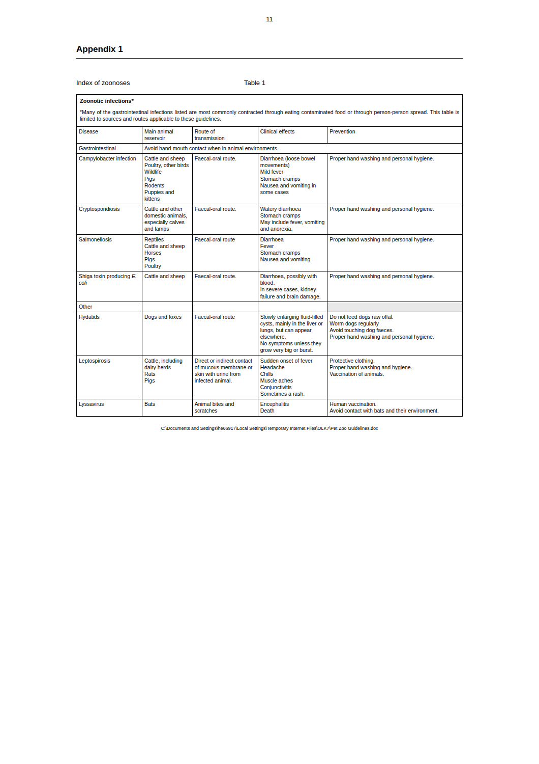11
Appendix 1
Index of zoonoses
Table 1
| Zoonotic infections* *Many of the gastrointestinal infections listed are most commonly contracted through eating contaminated food or through person-person spread. This table is limited to sources and routes applicable to these guidelines. |
| Disease | Main animal reservoir | Route of transmission | Clinical effects | Prevention |
| Gastrointestinal | Avoid hand-mouth contact when in animal environments. |
| Campylobacter infection | Cattle and sheep Poultry, other birds Wildlife Pigs Rodents Puppies and kittens | Faecal-oral route. | Diarrhoea (loose bowel movements) Mild fever Stomach cramps Nausea and vomiting in some cases | Proper hand washing and personal hygiene. |
| Cryptosporidiosis | Cattle and other domestic animals, especially calves and lambs | Faecal-oral route. | Watery diarrhoea Stomach cramps May include fever, vomiting and anorexia. | Proper hand washing and personal hygiene. |
| Salmonellosis | Reptiles Cattle and sheep Horses Pigs Poultry | Faecal-oral route | Diarrhoea Fever Stomach cramps Nausea and vomiting | Proper hand washing and personal hygiene. |
| Shiga toxin producing E. coli | Cattle and sheep | Faecal-oral route. | Diarrhoea, possibly with blood. In severe cases, kidney failure and brain damage. | Proper hand washing and personal hygiene. |
| Other | | | | |
| Hydatids | Dogs and foxes | Faecal-oral route | Slowly enlarging fluid-filled cysts, mainly in the liver or lungs, but can appear elsewhere. No symptoms unless they grow very big or burst. | Do not feed dogs raw offal. Worm dogs regularly Avoid touching dog faeces. Proper hand washing and personal hygiene. |
| Leptospirosis | Cattle, including dairy herds Rats Pigs | Direct or indirect contact of mucous membrane or skin with urine from infected animal. | Sudden onset of fever Headache Chills Muscle aches Conjunctivitis Sometimes a rash. | Protective clothing. Proper hand washing and hygiene. Vaccination of animals. |
| Lyssavirus | Bats | Animal bites and scratches | Encephalitis Death | Human vaccination. Avoid contact with bats and their environment. |
C:\Documents and Settings\he66917\Local Settings\Temporary Internet Files\OLK7\Pet Zoo Guidelines.doc